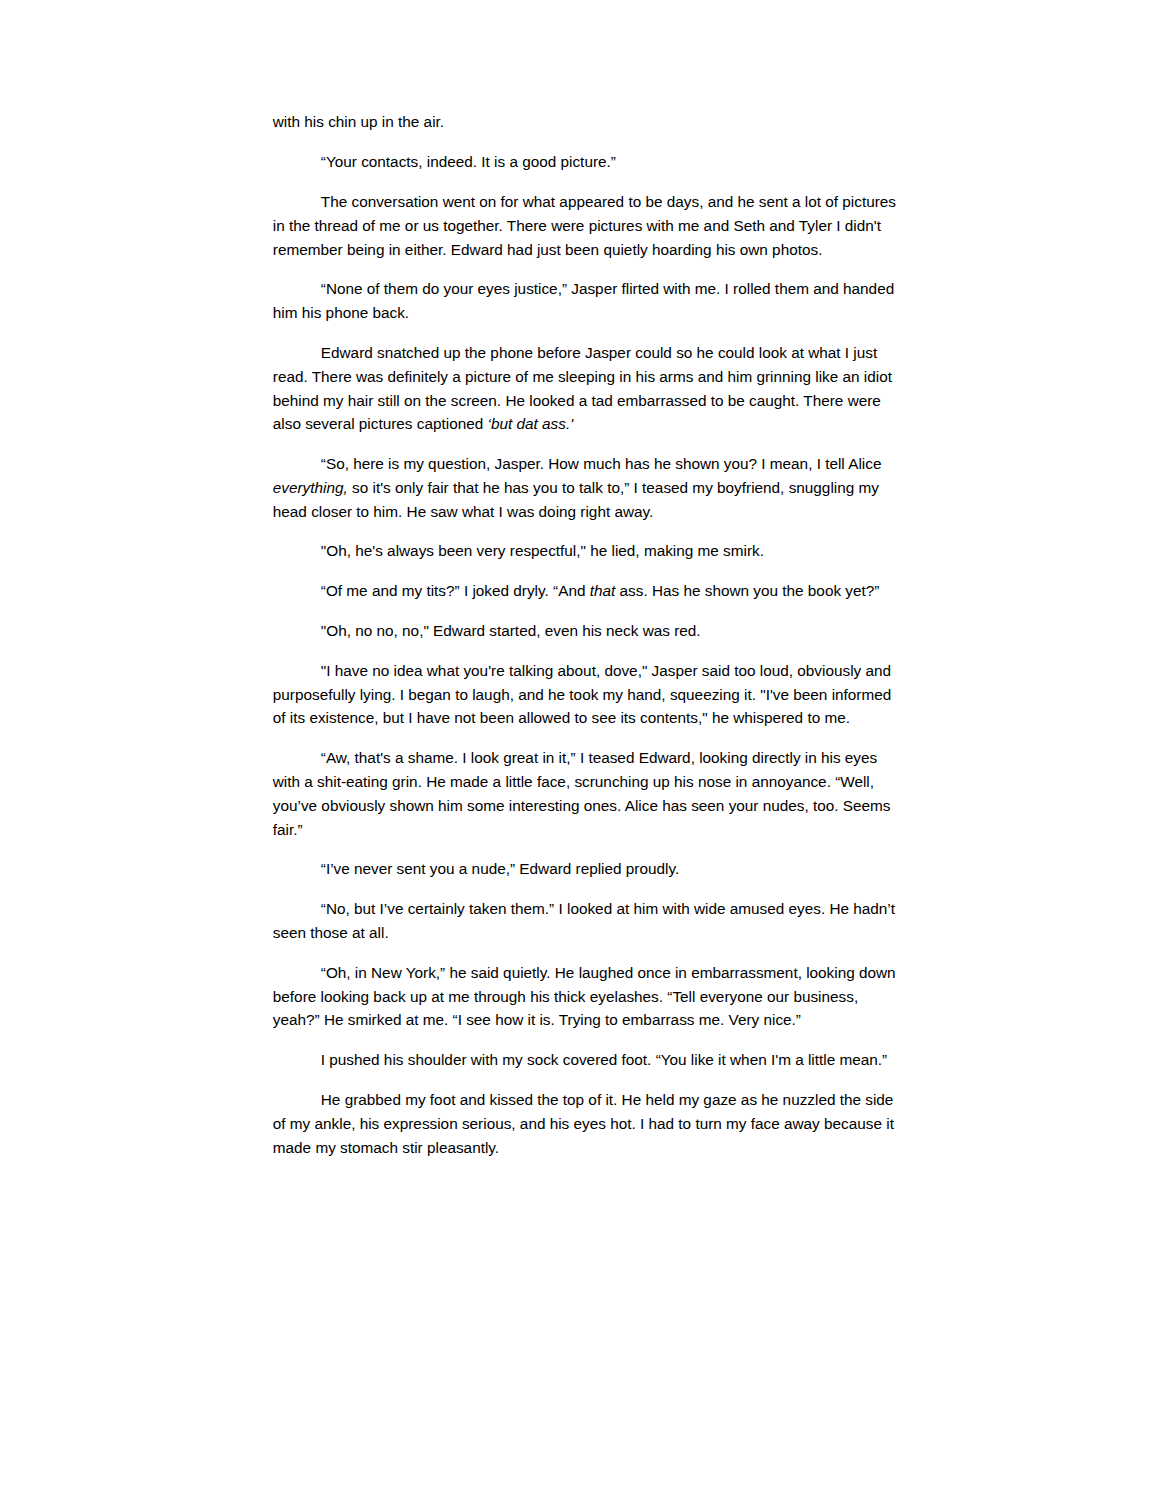with his chin up in the air.
“Your contacts, indeed. It is a good picture.”
The conversation went on for what appeared to be days, and he sent a lot of pictures in the thread of me or us together. There were pictures with me and Seth and Tyler I didn't remember being in either. Edward had just been quietly hoarding his own photos.
“None of them do your eyes justice,” Jasper flirted with me. I rolled them and handed him his phone back.
Edward snatched up the phone before Jasper could so he could look at what I just read. There was definitely a picture of me sleeping in his arms and him grinning like an idiot behind my hair still on the screen. He looked a tad embarrassed to be caught. There were also several pictures captioned ‘but dat ass.'
“So, here is my question, Jasper. How much has he shown you? I mean, I tell Alice everything, so it's only fair that he has you to talk to,” I teased my boyfriend, snuggling my head closer to him. He saw what I was doing right away.
"Oh, he's always been very respectful," he lied, making me smirk.
“Of me and my tits?” I joked dryly. “And that ass. Has he shown you the book yet?”
"Oh, no no, no," Edward started, even his neck was red.
"I have no idea what you're talking about, dove," Jasper said too loud, obviously and purposefully lying. I began to laugh, and he took my hand, squeezing it. "I've been informed of its existence, but I have not been allowed to see its contents," he whispered to me.
“Aw, that's a shame. I look great in it,” I teased Edward, looking directly in his eyes with a shit-eating grin. He made a little face, scrunching up his nose in annoyance. “Well, you’ve obviously shown him some interesting ones. Alice has seen your nudes, too. Seems fair.”
“I’ve never sent you a nude,” Edward replied proudly.
“No, but I’ve certainly taken them.” I looked at him with wide amused eyes. He hadn’t seen those at all.
“Oh, in New York,” he said quietly. He laughed once in embarrassment, looking down before looking back up at me through his thick eyelashes. “Tell everyone our business, yeah?” He smirked at me. “I see how it is. Trying to embarrass me. Very nice.”
I pushed his shoulder with my sock covered foot. “You like it when I'm a little mean.”
He grabbed my foot and kissed the top of it. He held my gaze as he nuzzled the side of my ankle, his expression serious, and his eyes hot. I had to turn my face away because it made my stomach stir pleasantly.